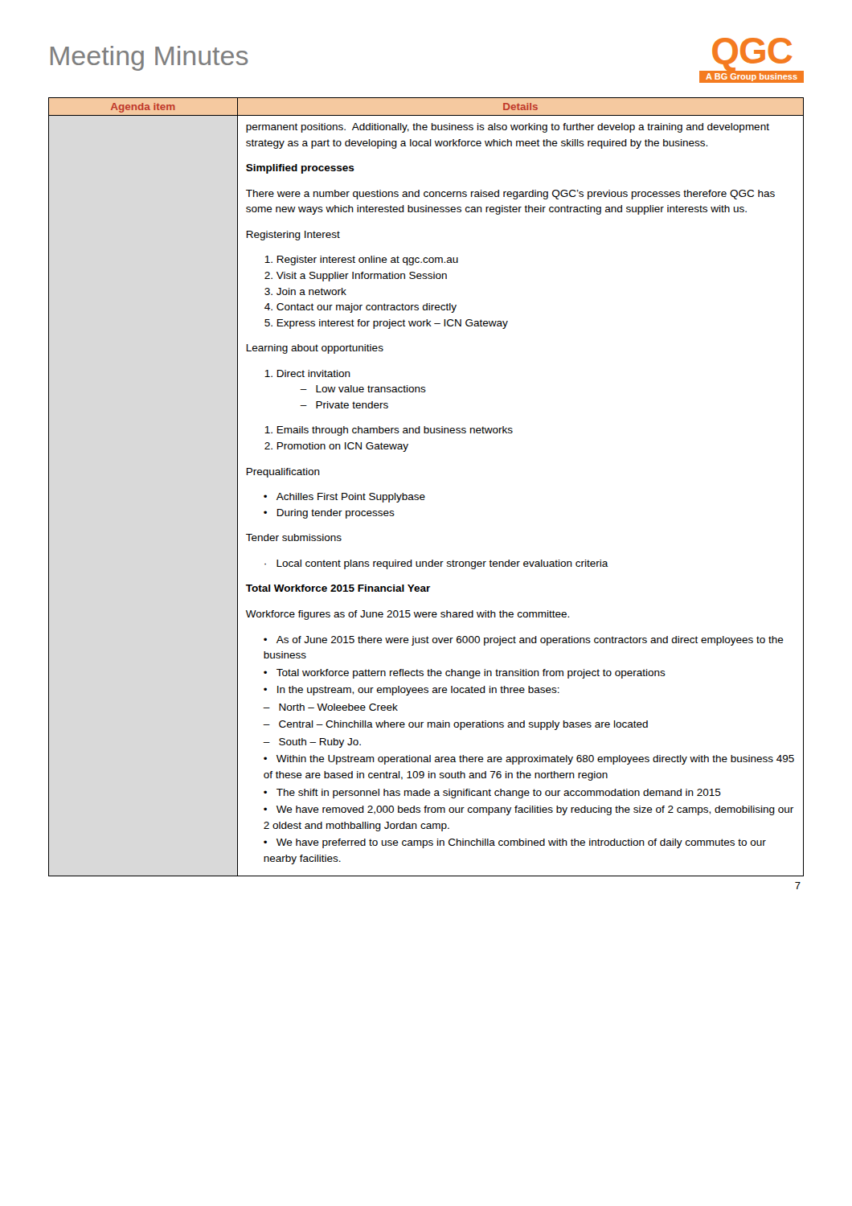Meeting Minutes
QGC
A BG Group business
| Agenda item | Details |
| --- | --- |
| | permanent positions. Additionally, the business is also working to further develop a training and development strategy as a part to developing a local workforce which meet the skills required by the business. Simplified processes There were a number questions and concerns raised regarding QGC’s previous processes therefore QGC has some new ways which interested businesses can register their contracting and supplier interests with us. Registering Interest Register interest online at qgc.com.au Visit a Supplier Information Session Join a network Contact our major contractors directly Express interest for project work – ICN Gateway Learning about opportunities Direct invitation Low value transactions Private tenders Emails through chambers and business networks Promotion on ICN Gateway Prequalification Achilles First Point Supplybase During tender processes Tender submissions Local content plans required under stronger tender evaluation criteria Total Workforce 2015 Financial Year Workforce figures as of June 2015 were shared with the committee. As of June 2015 there were just over 6000 project and operations contractors and direct employees to the business Total workforce pattern reflects the change in transition from project to operations In the upstream, our employees are located in three bases: North – Woleebee Creek Central – Chinchilla where our main operations and supply bases are located South – Ruby Jo. Within the Upstream operational area there are approximately 680 employees directly with the business 495 of these are based in central, 109 in south and 76 in the northern region The shift in personnel has made a significant change to our accommodation demand in 2015 We have removed 2,000 beds from our company facilities by reducing the size of 2 camps, demobilising our 2 oldest and mothballing Jordan camp. We have preferred to use camps in Chinchilla combined with the introduction of daily commutes to our nearby facilities. |
7